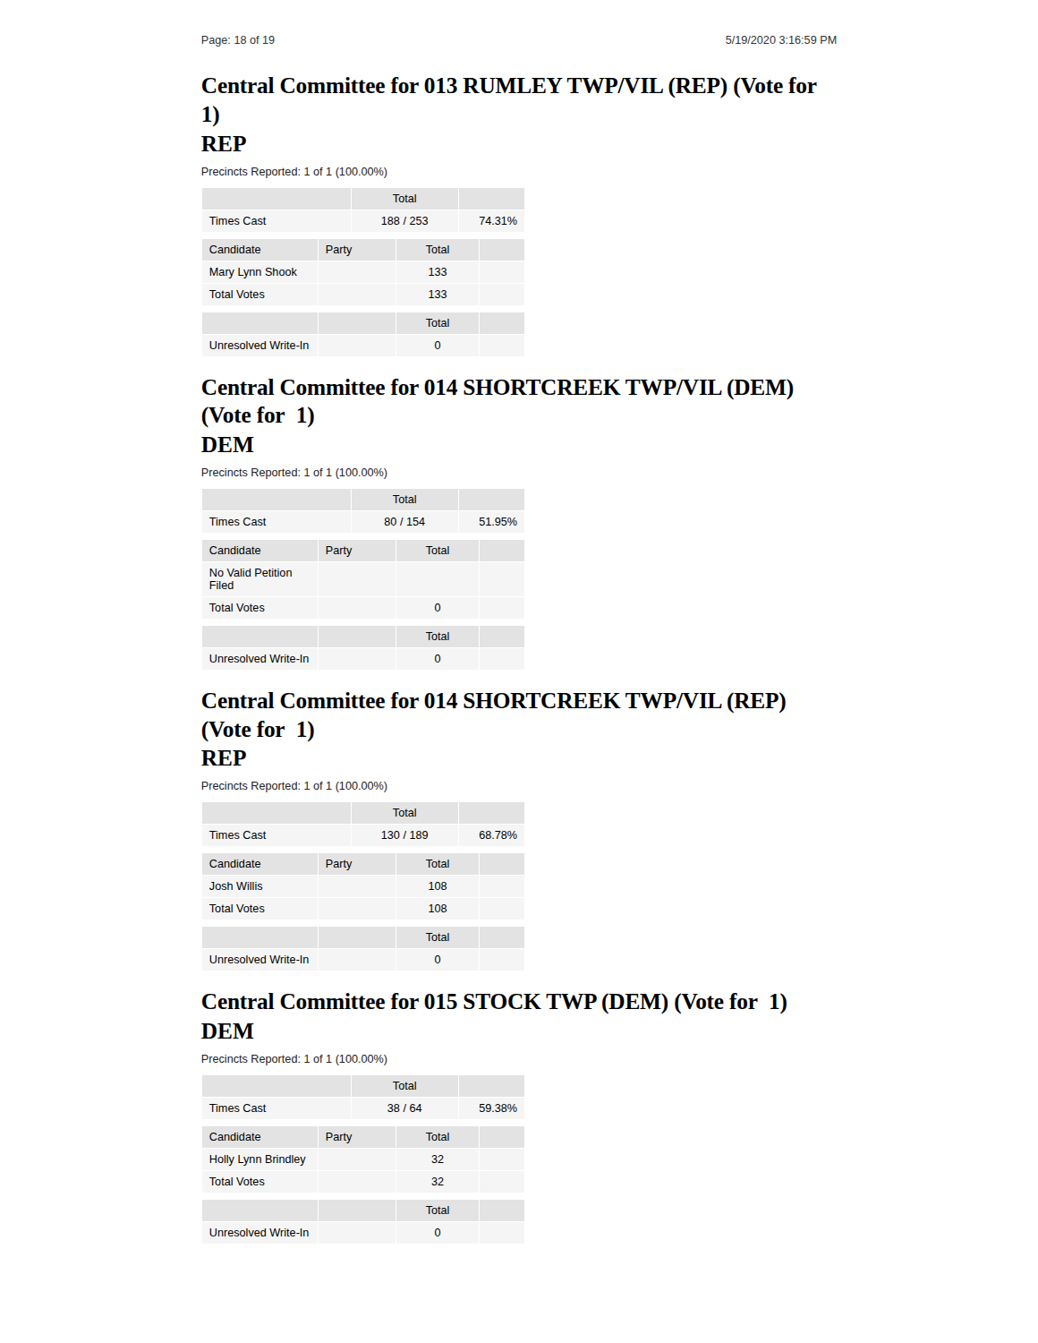Page: 18 of 19 5/19/2020 3:16:59 PM
Central Committee for 013 RUMLEY TWP/VIL (REP) (Vote for 1)
REP
Precincts Reported: 1 of 1 (100.00%)
| | Total | |
| --- | --- | --- |
| Times Cast | 188 / 253 | 74.31% |
| Candidate | Party | Total | |
| --- | --- | --- | --- |
| Mary Lynn Shook | | 133 | |
| Total Votes | | 133 | |
| | | Total | |
| --- | --- | --- | --- |
| Unresolved Write-In | | 0 | |
Central Committee for 014 SHORTCREEK TWP/VIL (DEM) (Vote for 1)
DEM
Precincts Reported: 1 of 1 (100.00%)
| | Total | |
| --- | --- | --- |
| Times Cast | 80 / 154 | 51.95% |
| Candidate | Party | Total | |
| --- | --- | --- | --- |
| No Valid Petition Filed | | | |
| Total Votes | | 0 | |
| | | Total | |
| --- | --- | --- | --- |
| Unresolved Write-In | | 0 | |
Central Committee for 014 SHORTCREEK TWP/VIL (REP) (Vote for 1)
REP
Precincts Reported: 1 of 1 (100.00%)
| | Total | |
| --- | --- | --- |
| Times Cast | 130 / 189 | 68.78% |
| Candidate | Party | Total | |
| --- | --- | --- | --- |
| Josh Willis | | 108 | |
| Total Votes | | 108 | |
| | | Total | |
| --- | --- | --- | --- |
| Unresolved Write-In | | 0 | |
Central Committee for 015 STOCK TWP (DEM) (Vote for 1)
DEM
Precincts Reported: 1 of 1 (100.00%)
| | Total | |
| --- | --- | --- |
| Times Cast | 38 / 64 | 59.38% |
| Candidate | Party | Total | |
| --- | --- | --- | --- |
| Holly Lynn Brindley | | 32 | |
| Total Votes | | 32 | |
| | | Total | |
| --- | --- | --- | --- |
| Unresolved Write-In | | 0 | |